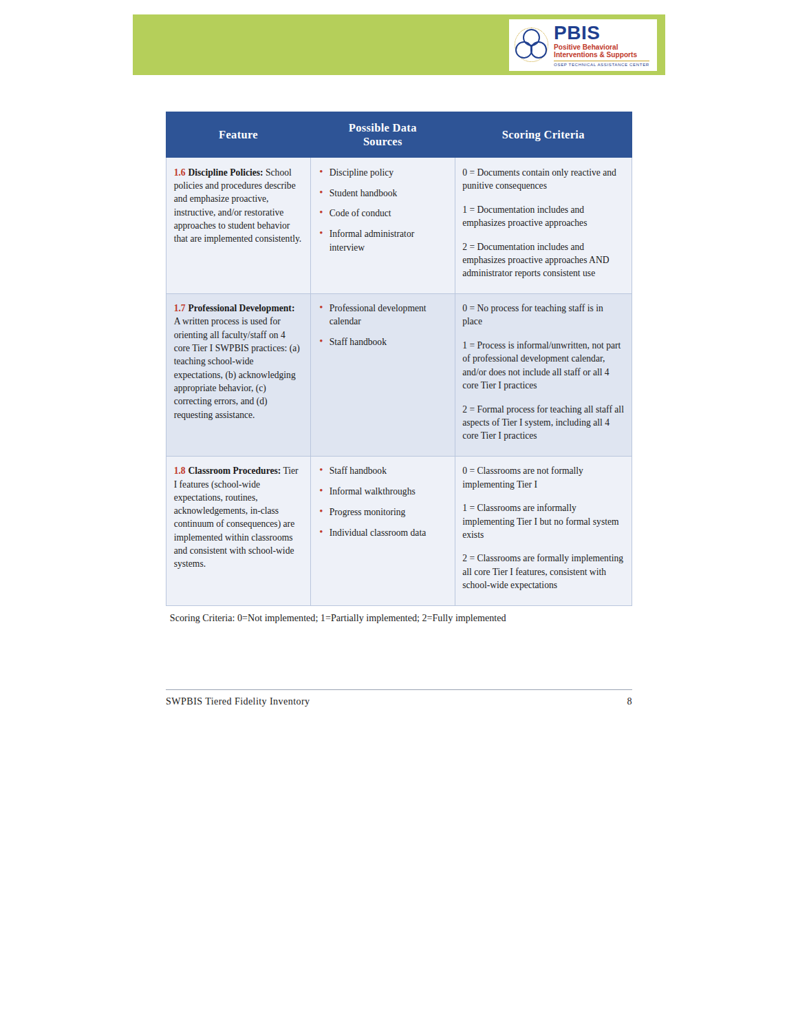PBIS
Positive Behavioral
Interventions & Supports
OSEP TECHNICAL ASSISTANCE CENTER
| Feature | Possible Data Sources | Scoring Criteria |
| --- | --- | --- |
| 1.6 Discipline Policies: School policies and procedures describe and emphasize proactive, instructive, and/or restorative approaches to student behavior that are implemented consistently. | Discipline policy Student handbook Code of conduct Informal administrator interview | 0 = Documents contain only reactive and punitive consequences 1 = Documentation includes and emphasizes proactive approaches 2 = Documentation includes and emphasizes proactive approaches AND administrator reports consistent use |
| 1.7 Professional Development: A written process is used for orienting all faculty/staff on 4 core Tier I SWPBIS practices: (a) teaching school-wide expectations, (b) acknowledging appropriate behavior, (c) correcting errors, and (d) requesting assistance. | Professional development calendar Staff handbook | 0 = No process for teaching staff is in place 1 = Process is informal/unwritten, not part of professional development calendar, and/or does not include all staff or all 4 core Tier I practices 2 = Formal process for teaching all staff all aspects of Tier I system, including all 4 core Tier I practices |
| 1.8 Classroom Procedures: Tier I features (school-wide expectations, routines, acknowledgements, in-class continuum of consequences) are implemented within classrooms and consistent with school-wide systems. | Staff handbook Informal walkthroughs Progress monitoring Individual classroom data | 0 = Classrooms are not formally implementing Tier I 1 = Classrooms are informally implementing Tier I but no formal system exists 2 = Classrooms are formally implementing all core Tier I features, consistent with school-wide expectations |
Scoring Criteria: 0=Not implemented; 1=Partially implemented; 2=Fully implemented
SWPBIS Tiered Fidelity Inventory
8